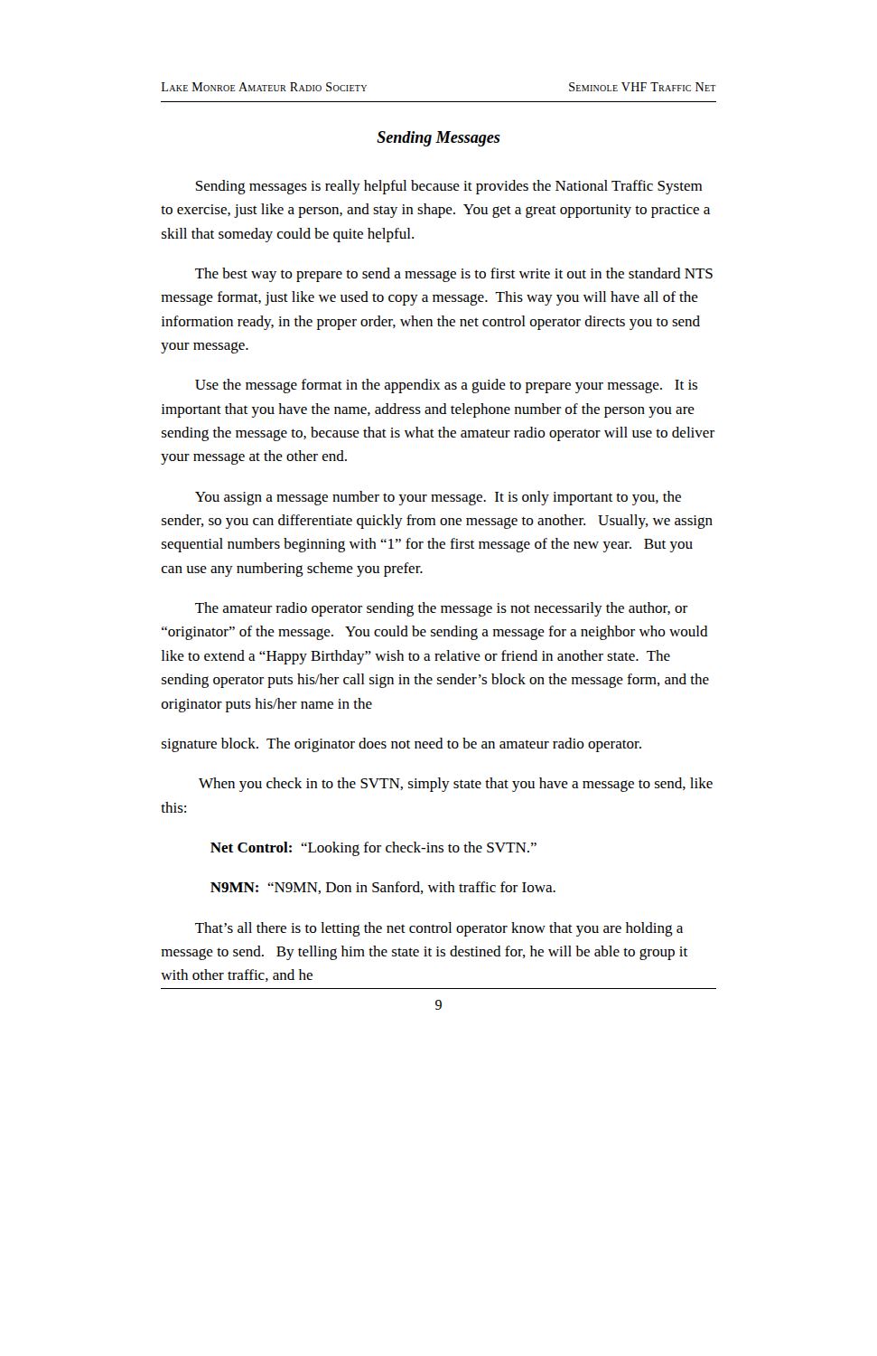Lake Monroe Amateur Radio Society Seminole VHF Traffic Net
Sending Messages
Sending messages is really helpful because it provides the National Traffic System to exercise, just like a person, and stay in shape. You get a great opportunity to practice a skill that someday could be quite helpful.
The best way to prepare to send a message is to first write it out in the standard NTS message format, just like we used to copy a message. This way you will have all of the information ready, in the proper order, when the net control operator directs you to send your message.
Use the message format in the appendix as a guide to prepare your message. It is important that you have the name, address and telephone number of the person you are sending the message to, because that is what the amateur radio operator will use to deliver your message at the other end.
You assign a message number to your message. It is only important to you, the sender, so you can differentiate quickly from one message to another. Usually, we assign sequential numbers beginning with “1” for the first message of the new year. But you can use any numbering scheme you prefer.
The amateur radio operator sending the message is not necessarily the author, or “originator” of the message. You could be sending a message for a neighbor who would like to extend a “Happy Birthday” wish to a relative or friend in another state. The sending operator puts his/her call sign in the sender’s block on the message form, and the originator puts his/her name in the
signature block. The originator does not need to be an amateur radio operator.
When you check in to the SVTN, simply state that you have a message to send, like this:
Net Control: “Looking for check-ins to the SVTN.”
N9MN: “N9MN, Don in Sanford, with traffic for Iowa.
That’s all there is to letting the net control operator know that you are holding a message to send. By telling him the state it is destined for, he will be able to group it with other traffic, and he
9